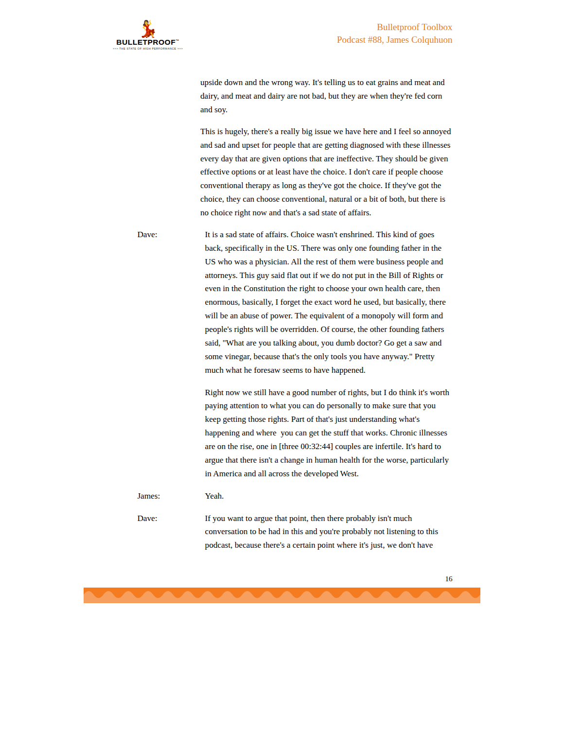💃
BULLETPROOF™
>>> THE STATE OF HIGH PERFORMANCE >>>
Bulletproof Toolbox
Podcast #88, James Colquhuon
upside down and the wrong way. It's telling us to eat grains and meat and dairy, and meat and dairy are not bad, but they are when they're fed corn and soy.
This is hugely, there's a really big issue we have here and I feel so annoyed and sad and upset for people that are getting diagnosed with these illnesses every day that are given options that are ineffective. They should be given effective options or at least have the choice. I don't care if people choose conventional therapy as long as they've got the choice. If they've got the choice, they can choose conventional, natural or a bit of both, but there is no choice right now and that's a sad state of affairs.
Dave:
It is a sad state of affairs. Choice wasn't enshrined. This kind of goes back, specifically in the US. There was only one founding father in the US who was a physician. All the rest of them were business people and attorneys. This guy said flat out if we do not put in the Bill of Rights or even in the Constitution the right to choose your own health care, then enormous, basically, I forget the exact word he used, but basically, there will be an abuse of power. The equivalent of a monopoly will form and people's rights will be overridden. Of course, the other founding fathers said, "What are you talking about, you dumb doctor? Go get a saw and some vinegar, because that's the only tools you have anyway." Pretty much what he foresaw seems to have happened.
Right now we still have a good number of rights, but I do think it's worth paying attention to what you can do personally to make sure that you keep getting those rights. Part of that's just understanding what's happening and where you can get the stuff that works. Chronic illnesses are on the rise, one in [three 00:32:44] couples are infertile. It's hard to argue that there isn't a change in human health for the worse, particularly in America and all across the developed West.
James:
Yeah.
Dave:
If you want to argue that point, then there probably isn't much conversation to be had in this and you're probably not listening to this podcast, because there's a certain point where it's just, we don't have
16